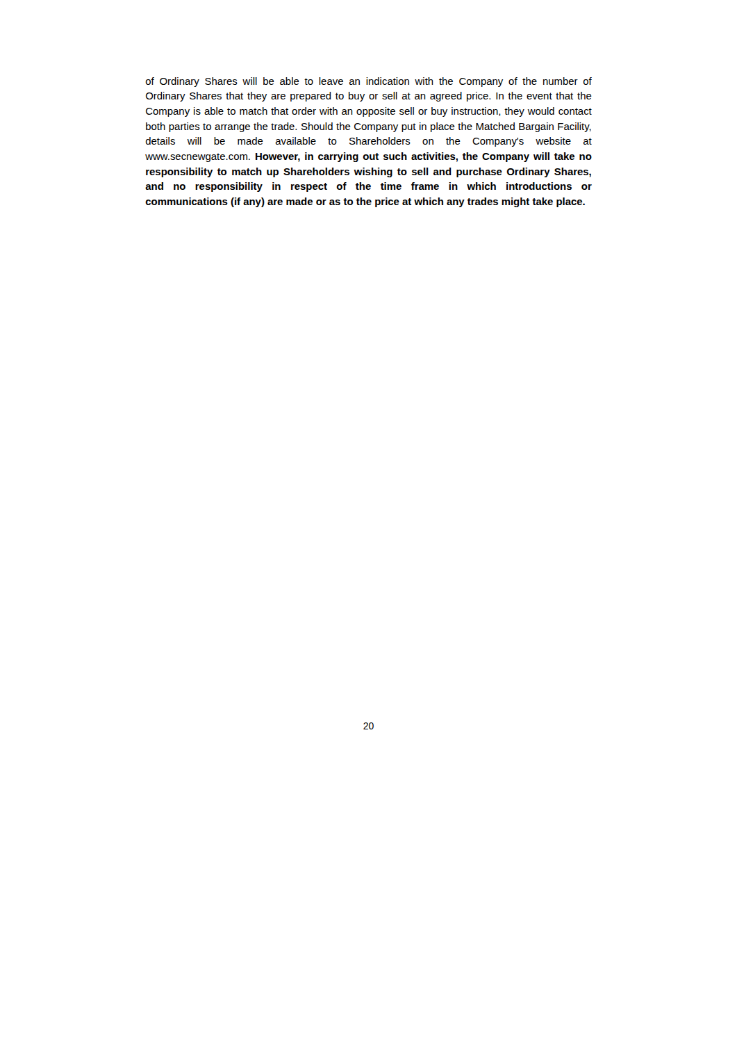of Ordinary Shares will be able to leave an indication with the Company of the number of Ordinary Shares that they are prepared to buy or sell at an agreed price. In the event that the Company is able to match that order with an opposite sell or buy instruction, they would contact both parties to arrange the trade. Should the Company put in place the Matched Bargain Facility, details will be made available to Shareholders on the Company's website at www.secnewgate.com. However, in carrying out such activities, the Company will take no responsibility to match up Shareholders wishing to sell and purchase Ordinary Shares, and no responsibility in respect of the time frame in which introductions or communications (if any) are made or as to the price at which any trades might take place.
20